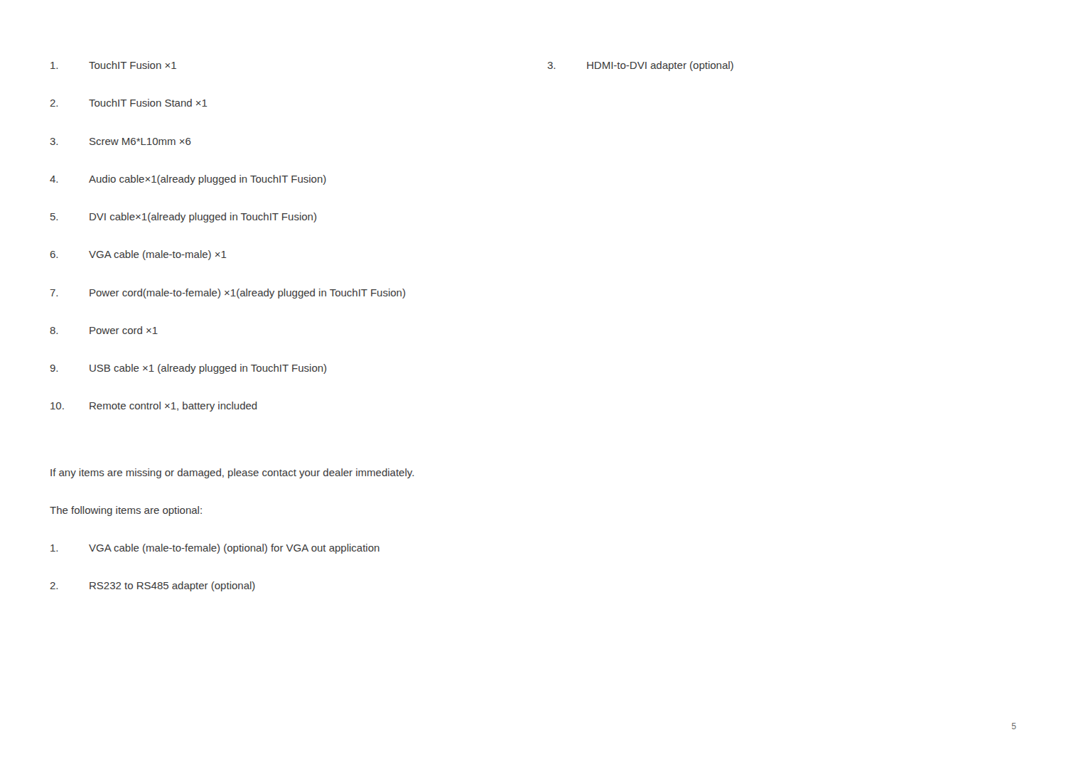1.
TouchIT Fusion ×1
2.
TouchIT Fusion Stand ×1
3.
Screw M6*L10mm ×6
4.
Audio cable×1(already plugged in TouchIT Fusion)
5.
DVI cable×1(already plugged in TouchIT Fusion)
6.
VGA cable (male-to-male) ×1
7.
Power cord(male-to-female) ×1(already plugged in TouchIT Fusion)
8.
Power cord ×1
9.
USB cable ×1 (already plugged in TouchIT Fusion)
10.
Remote control ×1, battery included
If any items are missing or damaged, please contact your dealer immediately.
The following items are optional:
1.
VGA cable (male-to-female) (optional) for VGA out application
2.
RS232 to RS485 adapter (optional)
3.
HDMI-to-DVI adapter (optional)
5